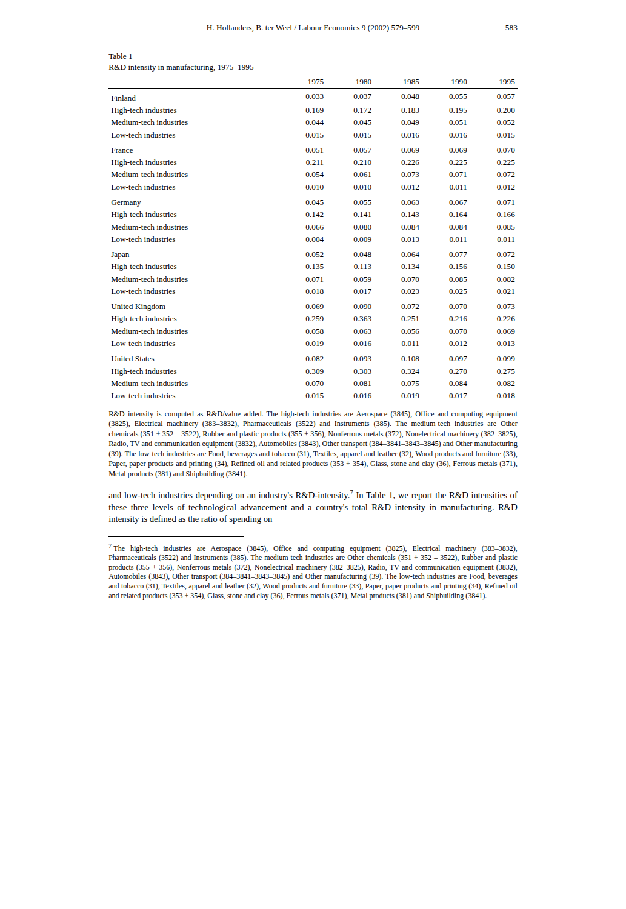H. Hollanders, B. ter Weel / Labour Economics 9 (2002) 579–599 583
Table 1 R&D intensity in manufacturing, 1975–1995
| | 1975 | 1980 | 1985 | 1990 | 1995 |
| --- | --- | --- | --- | --- | --- |
| Finland | 0.033 | 0.037 | 0.048 | 0.055 | 0.057 |
| High-tech industries | 0.169 | 0.172 | 0.183 | 0.195 | 0.200 |
| Medium-tech industries | 0.044 | 0.045 | 0.049 | 0.051 | 0.052 |
| Low-tech industries | 0.015 | 0.015 | 0.016 | 0.016 | 0.015 |
| France | 0.051 | 0.057 | 0.069 | 0.069 | 0.070 |
| High-tech industries | 0.211 | 0.210 | 0.226 | 0.225 | 0.225 |
| Medium-tech industries | 0.054 | 0.061 | 0.073 | 0.071 | 0.072 |
| Low-tech industries | 0.010 | 0.010 | 0.012 | 0.011 | 0.012 |
| Germany | 0.045 | 0.055 | 0.063 | 0.067 | 0.071 |
| High-tech industries | 0.142 | 0.141 | 0.143 | 0.164 | 0.166 |
| Medium-tech industries | 0.066 | 0.080 | 0.084 | 0.084 | 0.085 |
| Low-tech industries | 0.004 | 0.009 | 0.013 | 0.011 | 0.011 |
| Japan | 0.052 | 0.048 | 0.064 | 0.077 | 0.072 |
| High-tech industries | 0.135 | 0.113 | 0.134 | 0.156 | 0.150 |
| Medium-tech industries | 0.071 | 0.059 | 0.070 | 0.085 | 0.082 |
| Low-tech industries | 0.018 | 0.017 | 0.023 | 0.025 | 0.021 |
| United Kingdom | 0.069 | 0.090 | 0.072 | 0.070 | 0.073 |
| High-tech industries | 0.259 | 0.363 | 0.251 | 0.216 | 0.226 |
| Medium-tech industries | 0.058 | 0.063 | 0.056 | 0.070 | 0.069 |
| Low-tech industries | 0.019 | 0.016 | 0.011 | 0.012 | 0.013 |
| United States | 0.082 | 0.093 | 0.108 | 0.097 | 0.099 |
| High-tech industries | 0.309 | 0.303 | 0.324 | 0.270 | 0.275 |
| Medium-tech industries | 0.070 | 0.081 | 0.075 | 0.084 | 0.082 |
| Low-tech industries | 0.015 | 0.016 | 0.019 | 0.017 | 0.018 |
R&D intensity is computed as R&D/value added. The high-tech industries are Aerospace (3845), Office and computing equipment (3825), Electrical machinery (383–3832), Pharmaceuticals (3522) and Instruments (385). The medium-tech industries are Other chemicals (351 + 352 – 3522), Rubber and plastic products (355 + 356), Nonferrous metals (372), Nonelectrical machinery (382–3825), Radio, TV and communication equipment (3832), Automobiles (3843), Other transport (384–3841–3843–3845) and Other manufacturing (39). The low-tech industries are Food, beverages and tobacco (31), Textiles, apparel and leather (32), Wood products and furniture (33), Paper, paper products and printing (34), Refined oil and related products (353 + 354), Glass, stone and clay (36), Ferrous metals (371), Metal products (381) and Shipbuilding (3841).
and low-tech industries depending on an industry's R&D-intensity.7 In Table 1, we report the R&D intensities of these three levels of technological advancement and a country's total R&D intensity in manufacturing. R&D intensity is defined as the ratio of spending on
7 The high-tech industries are Aerospace (3845), Office and computing equipment (3825), Electrical machinery (383–3832), Pharmaceuticals (3522) and Instruments (385). The medium-tech industries are Other chemicals (351 + 352 – 3522), Rubber and plastic products (355 + 356), Nonferrous metals (372), Nonelectrical machinery (382–3825), Radio, TV and communication equipment (3832), Automobiles (3843), Other transport (384–3841–3843–3845) and Other manufacturing (39). The low-tech industries are Food, beverages and tobacco (31), Textiles, apparel and leather (32), Wood products and furniture (33), Paper, paper products and printing (34), Refined oil and related products (353 + 354), Glass, stone and clay (36), Ferrous metals (371), Metal products (381) and Shipbuilding (3841).